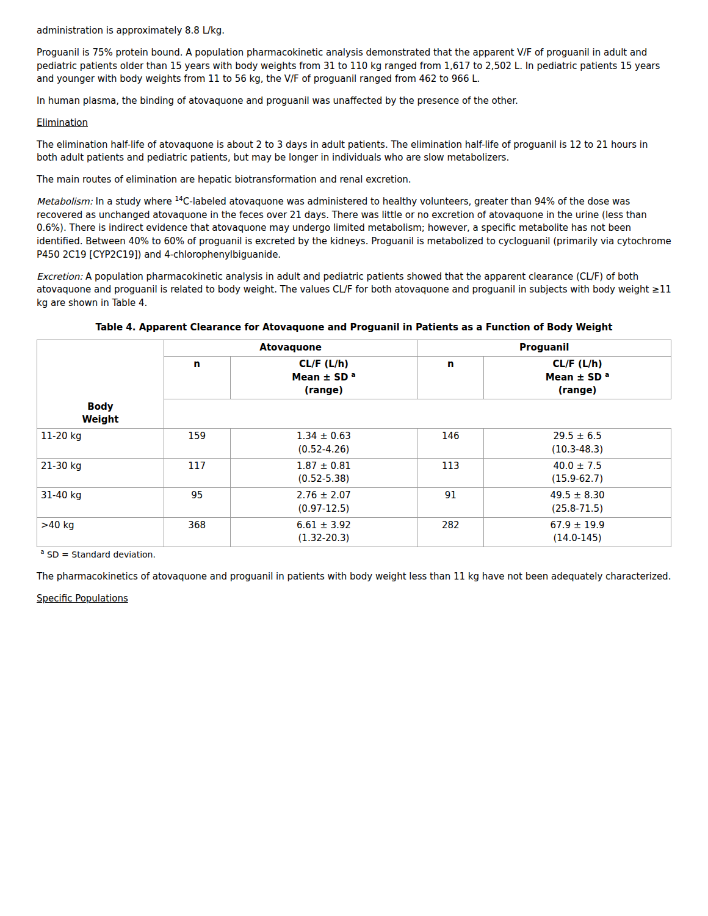administration is approximately 8.8 L/kg.
Proguanil is 75% protein bound. A population pharmacokinetic analysis demonstrated that the apparent V/F of proguanil in adult and pediatric patients older than 15 years with body weights from 31 to 110 kg ranged from 1,617 to 2,502 L. In pediatric patients 15 years and younger with body weights from 11 to 56 kg, the V/F of proguanil ranged from 462 to 966 L.
In human plasma, the binding of atovaquone and proguanil was unaffected by the presence of the other.
Elimination
The elimination half-life of atovaquone is about 2 to 3 days in adult patients. The elimination half-life of proguanil is 12 to 21 hours in both adult patients and pediatric patients, but may be longer in individuals who are slow metabolizers.
The main routes of elimination are hepatic biotransformation and renal excretion.
Metabolism: In a study where 14C-labeled atovaquone was administered to healthy volunteers, greater than 94% of the dose was recovered as unchanged atovaquone in the feces over 21 days. There was little or no excretion of atovaquone in the urine (less than 0.6%). There is indirect evidence that atovaquone may undergo limited metabolism; however, a specific metabolite has not been identified. Between 40% to 60% of proguanil is excreted by the kidneys. Proguanil is metabolized to cycloguanil (primarily via cytochrome P450 2C19 [CYP2C19]) and 4-chlorophenylbiguanide.
Excretion: A population pharmacokinetic analysis in adult and pediatric patients showed that the apparent clearance (CL/F) of both atovaquone and proguanil is related to body weight. The values CL/F for both atovaquone and proguanil in subjects with body weight ≥11 kg are shown in Table 4.
Table 4. Apparent Clearance for Atovaquone and Proguanil in Patients as a Function of Body Weight
| | Atovaquone | Proguanil |
| --- | --- | --- |
| n | CL/F (L/h) Mean ± SD a (range) | n | CL/F (L/h) Mean ± SD a (range) |
| Body Weight | | | | |
| 11-20 kg | 159 | 1.34 ± 0.63 (0.52-4.26) | 146 | 29.5 ± 6.5 (10.3-48.3) |
| 21-30 kg | 117 | 1.87 ± 0.81 (0.52-5.38) | 113 | 40.0 ± 7.5 (15.9-62.7) |
| 31-40 kg | 95 | 2.76 ± 2.07 (0.97-12.5) | 91 | 49.5 ± 8.30 (25.8-71.5) |
| >40 kg | 368 | 6.61 ± 3.92 (1.32-20.3) | 282 | 67.9 ± 19.9 (14.0-145) |
| a SD = Standard deviation. |
The pharmacokinetics of atovaquone and proguanil in patients with body weight less than 11 kg have not been adequately characterized.
Specific Populations